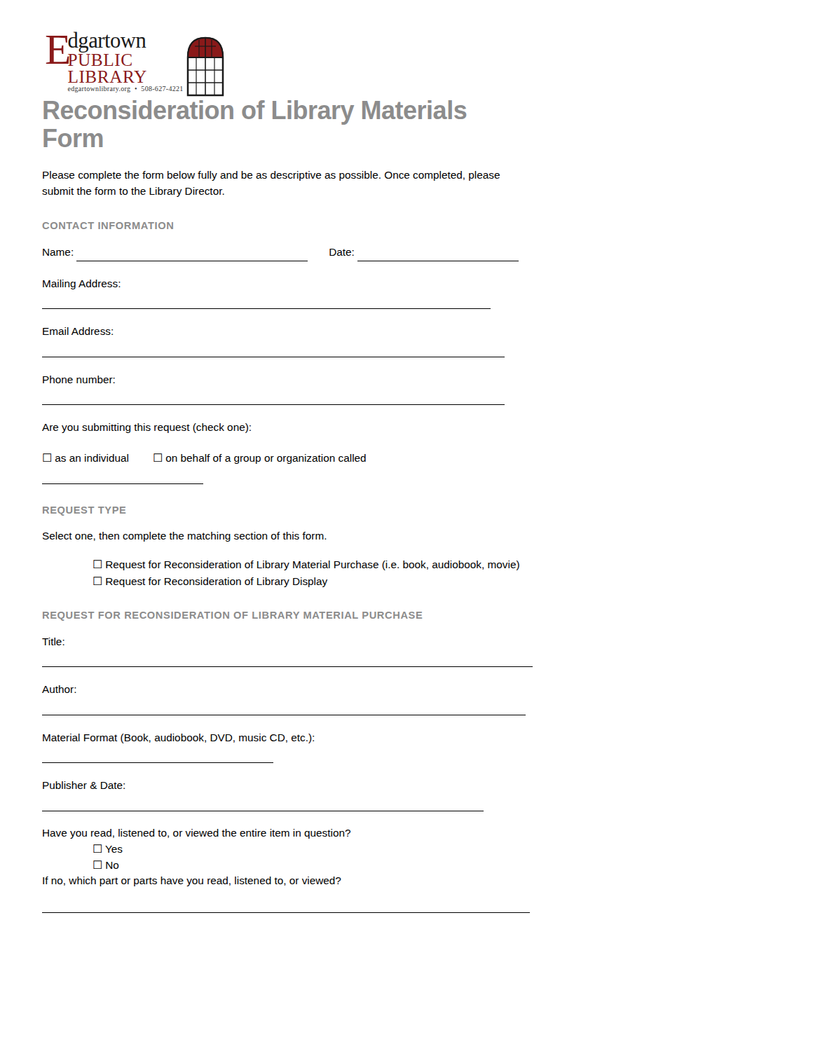Edgartown PUBLIC LIBRARY edgartownlibrary.org • 508-627-4221
Reconsideration of Library Materials Form
Please complete the form below fully and be as descriptive as possible. Once completed, please submit the form to the Library Director.
Contact Information
Name: Date:
Mailing Address:
Email Address:
Phone number:
Are you submitting this request (check one):
☐ as an individual ☐ on behalf of a group or organization called
Request Type
Select one, then complete the matching section of this form.
☐ Request for Reconsideration of Library Material Purchase (i.e. book, audiobook, movie)
☐ Request for Reconsideration of Library Display
Request for Reconsideration of Library Material Purchase
Title:
Author:
Material Format (Book, audiobook, DVD, music CD, etc.):
Publisher & Date:
Have you read, listened to, or viewed the entire item in question?
☐ Yes
☐ No
If no, which part or parts have you read, listened to, or viewed?